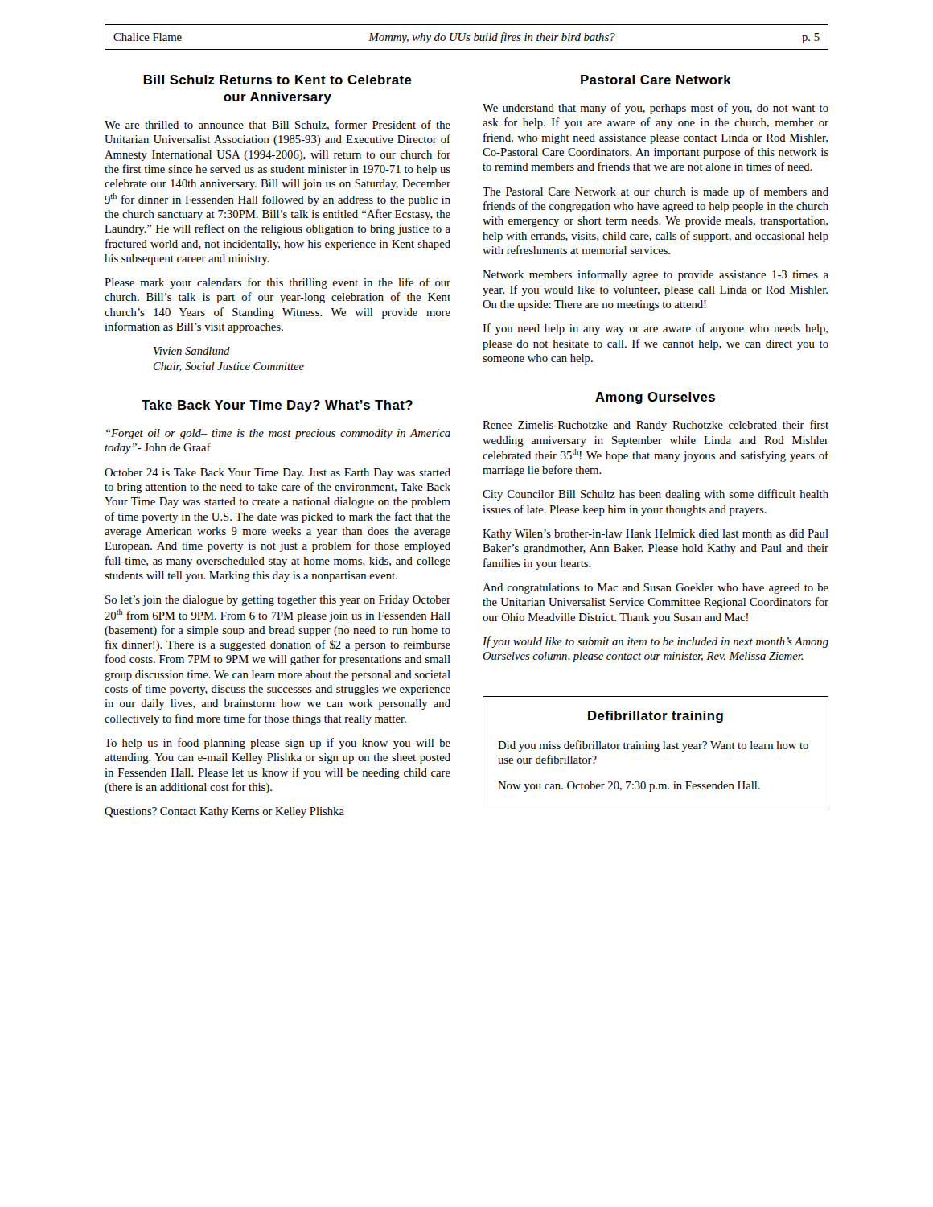Chalice Flame Mommy, why do UUs build fires in their bird baths? p. 5
Bill Schulz Returns to Kent to Celebrate
our Anniversary
We are thrilled to announce that Bill Schulz, former President of the Unitarian Universalist Association (1985-93) and Executive Director of Amnesty International USA (1994-2006), will return to our church for the first time since he served us as student minister in 1970-71 to help us celebrate our 140th anniversary. Bill will join us on Saturday, December 9th for dinner in Fessenden Hall followed by an address to the public in the church sanctuary at 7:30PM. Bill’s talk is entitled “After Ecstasy, the Laundry.” He will reflect on the religious obligation to bring justice to a fractured world and, not incidentally, how his experience in Kent shaped his subsequent career and ministry.
Please mark your calendars for this thrilling event in the life of our church. Bill’s talk is part of our year-long celebration of the Kent church’s 140 Years of Standing Witness. We will provide more information as Bill’s visit approaches.
Vivien Sandlund Chair, Social Justice Committee
Take Back Your Time Day? What’s That?
“Forget oil or gold– time is the most precious commodity in America today”- John de Graaf
October 24 is Take Back Your Time Day. Just as Earth Day was started to bring attention to the need to take care of the environment, Take Back Your Time Day was started to create a national dialogue on the problem of time poverty in the U.S. The date was picked to mark the fact that the average American works 9 more weeks a year than does the average European. And time poverty is not just a problem for those employed full-time, as many overscheduled stay at home moms, kids, and college students will tell you. Marking this day is a nonpartisan event.
So let’s join the dialogue by getting together this year on Friday October 20th from 6PM to 9PM. From 6 to 7PM please join us in Fessenden Hall (basement) for a simple soup and bread supper (no need to run home to fix dinner!). There is a suggested donation of $2 a person to reimburse food costs. From 7PM to 9PM we will gather for presentations and small group discussion time. We can learn more about the personal and societal costs of time poverty, discuss the successes and struggles we experience in our daily lives, and brainstorm how we can work personally and collectively to find more time for those things that really matter.
To help us in food planning please sign up if you know you will be attending. You can e-mail Kelley Plishka or sign up on the sheet posted in Fessenden Hall. Please let us know if you will be needing child care (there is an additional cost for this).
Questions? Contact Kathy Kerns or Kelley Plishka
Pastoral Care Network
We understand that many of you, perhaps most of you, do not want to ask for help. If you are aware of any one in the church, member or friend, who might need assistance please contact Linda or Rod Mishler, Co-Pastoral Care Coordinators. An important purpose of this network is to remind members and friends that we are not alone in times of need.
The Pastoral Care Network at our church is made up of members and friends of the congregation who have agreed to help people in the church with emergency or short term needs. We provide meals, transportation, help with errands, visits, child care, calls of support, and occasional help with refreshments at memorial services.
Network members informally agree to provide assistance 1-3 times a year. If you would like to volunteer, please call Linda or Rod Mishler. On the upside: There are no meetings to attend!
If you need help in any way or are aware of anyone who needs help, please do not hesitate to call. If we cannot help, we can direct you to someone who can help.
Among Ourselves
Renee Zimelis-Ruchotzke and Randy Ruchotzke celebrated their first wedding anniversary in September while Linda and Rod Mishler celebrated their 35th! We hope that many joyous and satisfying years of marriage lie before them.
City Councilor Bill Schultz has been dealing with some difficult health issues of late. Please keep him in your thoughts and prayers.
Kathy Wilen’s brother-in-law Hank Helmick died last month as did Paul Baker’s grandmother, Ann Baker. Please hold Kathy and Paul and their families in your hearts.
And congratulations to Mac and Susan Goekler who have agreed to be the Unitarian Universalist Service Committee Regional Coordinators for our Ohio Meadville District. Thank you Susan and Mac!
If you would like to submit an item to be included in next month’s Among Ourselves column, please contact our minister, Rev. Melissa Ziemer.
Defibrillator training
Did you miss defibrillator training last year? Want to learn how to use our defibrillator?
Now you can. October 20, 7:30 p.m. in Fessenden Hall.